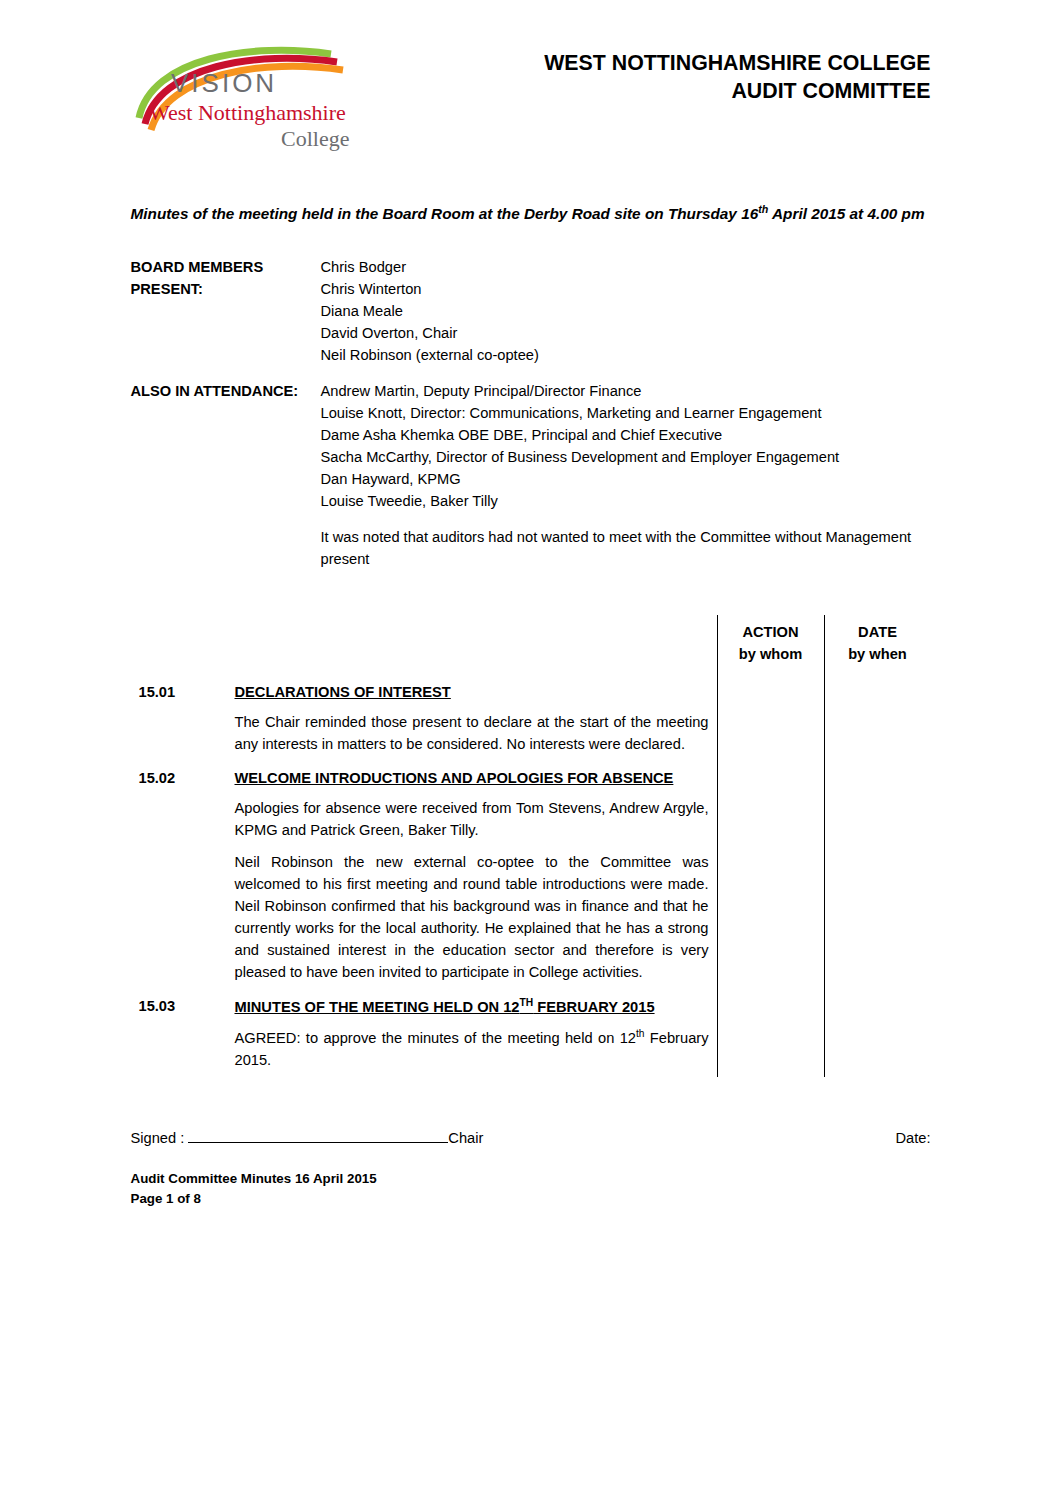VISION West Nottinghamshire College
WEST NOTTINGHAMSHIRE COLLEGE
AUDIT COMMITTEE
Minutes of the meeting held in the Board Room at the Derby Road site on Thursday 16th April 2015 at 4.00 pm
| Board Members Present: | Chris Bodger Chris Winterton Diana Meale David Overton, Chair Neil Robinson (external co-optee) |
| Also in Attendance: | Andrew Martin, Deputy Principal/Director Finance Louise Knott, Director: Communications, Marketing and Learner Engagement Dame Asha Khemka OBE DBE, Principal and Chief Executive Sacha McCarthy, Director of Business Development and Employer Engagement Dan Hayward, KPMG Louise Tweedie, Baker Tilly It was noted that auditors had not wanted to meet with the Committee without Management present |
| | | ACTION by whom | DATE by when |
| --- | --- | --- | --- |
| 15.01 | Declarations of Interest The Chair reminded those present to declare at the start of the meeting any interests in matters to be considered. No interests were declared. | | |
| 15.02 | Welcome Introductions and Apologies for Absence Apologies for absence were received from Tom Stevens, Andrew Argyle, KPMG and Patrick Green, Baker Tilly. Neil Robinson the new external co-optee to the Committee was welcomed to his first meeting and round table introductions were made. Neil Robinson confirmed that his background was in finance and that he currently works for the local authority. He explained that he has a strong and sustained interest in the education sector and therefore is very pleased to have been invited to participate in College activities. | | |
| 15.03 | Minutes of the Meeting Held on 12 th February 2015 AGREED: to approve the minutes of the meeting held on 12 th February 2015. | | |
Signed : Chair
Date:
Audit Committee Minutes 16 April 2015
Page 1 of 8